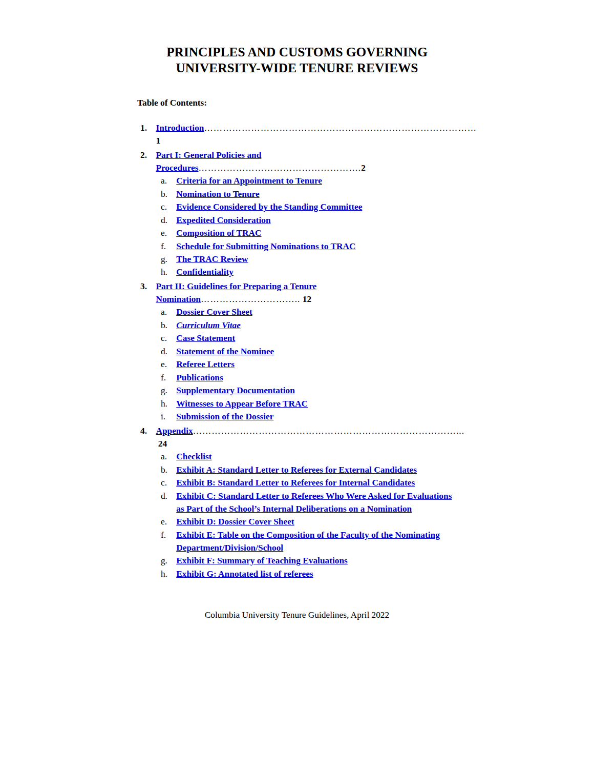PRINCIPLES AND CUSTOMS GOVERNING
UNIVERSITY-WIDE TENURE REVIEWS
Table of Contents:
Introduction……………………………………………………………………………1
Part I: General Policies and Procedures……………………………………………. 2
Criteria for an Appointment to Tenure
Nomination to Tenure
Evidence Considered by the Standing Committee
Expedited Consideration
Composition of TRAC
Schedule for Submitting Nominations to TRAC
The TRAC Review
Confidentiality
Part II: Guidelines for Preparing a Tenure Nomination………………………….. 12
Dossier Cover Sheet
Curriculum Vitae
Case Statement
Statement of the Nominee
Referee Letters
Publications
Supplementary Documentation
Witnesses to Appear Before TRAC
Submission of the Dossier
Appendix…………………………………………………………………………... 24
Checklist
Exhibit A: Standard Letter to Referees for External Candidates
Exhibit B: Standard Letter to Referees for Internal Candidates
Exhibit C: Standard Letter to Referees Who Were Asked for Evaluations as Part of the School’s Internal Deliberations on a Nomination
Exhibit D: Dossier Cover Sheet
Exhibit E: Table on the Composition of the Faculty of the Nominating Department/Division/School
Exhibit F: Summary of Teaching Evaluations
Exhibit G: Annotated list of referees
Columbia University Tenure Guidelines, April 2022